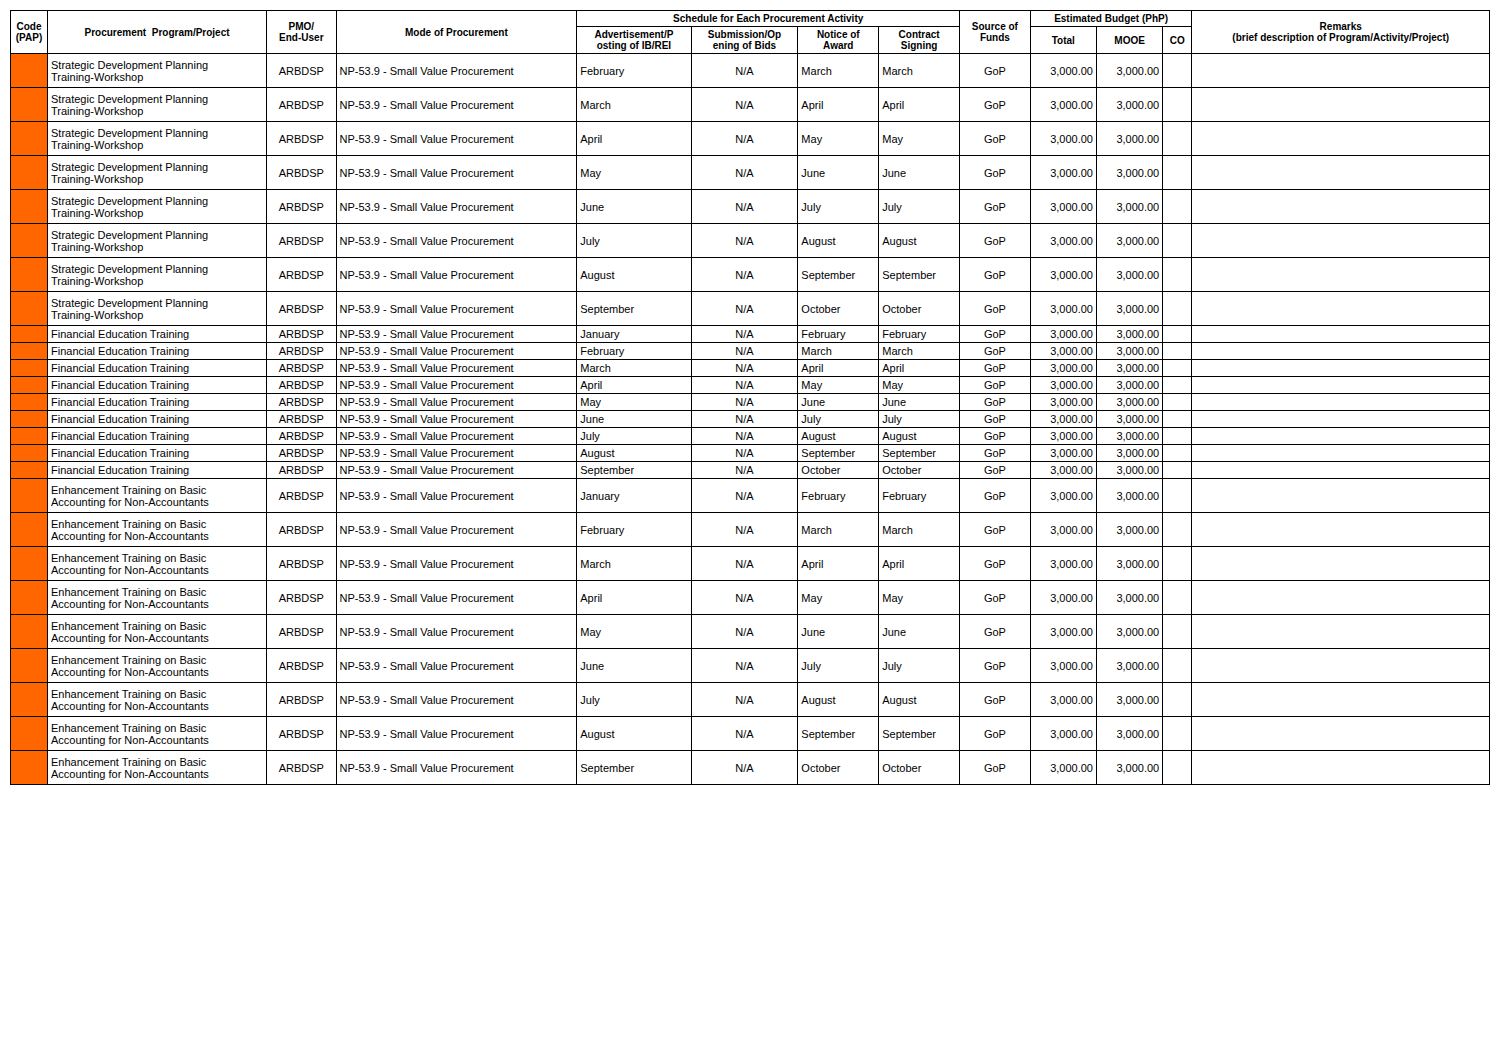| Code (PAP) | Procurement Program/Project | PMO/ End-User | Mode of Procurement | Schedule for Each Procurement Activity | Source of Funds | Estimated Budget (PhP) | Remarks (brief description of Program/Activity/Project) |
| --- | --- | --- | --- | --- | --- | --- | --- |
| Advertisement/P osting of IB/REI | Submission/Op ening of Bids | Notice of Award | Contract Signing | Total | MOOE | CO |
| | Strategic Development Planning Training-Workshop | ARBDSP | NP-53.9 - Small Value Procurement | February | N/A | March | March | GoP | 3,000.00 | 3,000.00 | | |
| | Strategic Development Planning Training-Workshop | ARBDSP | NP-53.9 - Small Value Procurement | March | N/A | April | April | GoP | 3,000.00 | 3,000.00 | | |
| | Strategic Development Planning Training-Workshop | ARBDSP | NP-53.9 - Small Value Procurement | April | N/A | May | May | GoP | 3,000.00 | 3,000.00 | | |
| | Strategic Development Planning Training-Workshop | ARBDSP | NP-53.9 - Small Value Procurement | May | N/A | June | June | GoP | 3,000.00 | 3,000.00 | | |
| | Strategic Development Planning Training-Workshop | ARBDSP | NP-53.9 - Small Value Procurement | June | N/A | July | July | GoP | 3,000.00 | 3,000.00 | | |
| | Strategic Development Planning Training-Workshop | ARBDSP | NP-53.9 - Small Value Procurement | July | N/A | August | August | GoP | 3,000.00 | 3,000.00 | | |
| | Strategic Development Planning Training-Workshop | ARBDSP | NP-53.9 - Small Value Procurement | August | N/A | September | September | GoP | 3,000.00 | 3,000.00 | | |
| | Strategic Development Planning Training-Workshop | ARBDSP | NP-53.9 - Small Value Procurement | September | N/A | October | October | GoP | 3,000.00 | 3,000.00 | | |
| | Financial Education Training | ARBDSP | NP-53.9 - Small Value Procurement | January | N/A | February | February | GoP | 3,000.00 | 3,000.00 | | |
| | Financial Education Training | ARBDSP | NP-53.9 - Small Value Procurement | February | N/A | March | March | GoP | 3,000.00 | 3,000.00 | | |
| | Financial Education Training | ARBDSP | NP-53.9 - Small Value Procurement | March | N/A | April | April | GoP | 3,000.00 | 3,000.00 | | |
| | Financial Education Training | ARBDSP | NP-53.9 - Small Value Procurement | April | N/A | May | May | GoP | 3,000.00 | 3,000.00 | | |
| | Financial Education Training | ARBDSP | NP-53.9 - Small Value Procurement | May | N/A | June | June | GoP | 3,000.00 | 3,000.00 | | |
| | Financial Education Training | ARBDSP | NP-53.9 - Small Value Procurement | June | N/A | July | July | GoP | 3,000.00 | 3,000.00 | | |
| | Financial Education Training | ARBDSP | NP-53.9 - Small Value Procurement | July | N/A | August | August | GoP | 3,000.00 | 3,000.00 | | |
| | Financial Education Training | ARBDSP | NP-53.9 - Small Value Procurement | August | N/A | September | September | GoP | 3,000.00 | 3,000.00 | | |
| | Financial Education Training | ARBDSP | NP-53.9 - Small Value Procurement | September | N/A | October | October | GoP | 3,000.00 | 3,000.00 | | |
| | Enhancement Training on Basic Accounting for Non-Accountants | ARBDSP | NP-53.9 - Small Value Procurement | January | N/A | February | February | GoP | 3,000.00 | 3,000.00 | | |
| | Enhancement Training on Basic Accounting for Non-Accountants | ARBDSP | NP-53.9 - Small Value Procurement | February | N/A | March | March | GoP | 3,000.00 | 3,000.00 | | |
| | Enhancement Training on Basic Accounting for Non-Accountants | ARBDSP | NP-53.9 - Small Value Procurement | March | N/A | April | April | GoP | 3,000.00 | 3,000.00 | | |
| | Enhancement Training on Basic Accounting for Non-Accountants | ARBDSP | NP-53.9 - Small Value Procurement | April | N/A | May | May | GoP | 3,000.00 | 3,000.00 | | |
| | Enhancement Training on Basic Accounting for Non-Accountants | ARBDSP | NP-53.9 - Small Value Procurement | May | N/A | June | June | GoP | 3,000.00 | 3,000.00 | | |
| | Enhancement Training on Basic Accounting for Non-Accountants | ARBDSP | NP-53.9 - Small Value Procurement | June | N/A | July | July | GoP | 3,000.00 | 3,000.00 | | |
| | Enhancement Training on Basic Accounting for Non-Accountants | ARBDSP | NP-53.9 - Small Value Procurement | July | N/A | August | August | GoP | 3,000.00 | 3,000.00 | | |
| | Enhancement Training on Basic Accounting for Non-Accountants | ARBDSP | NP-53.9 - Small Value Procurement | August | N/A | September | September | GoP | 3,000.00 | 3,000.00 | | |
| | Enhancement Training on Basic Accounting for Non-Accountants | ARBDSP | NP-53.9 - Small Value Procurement | September | N/A | October | October | GoP | 3,000.00 | 3,000.00 | | |